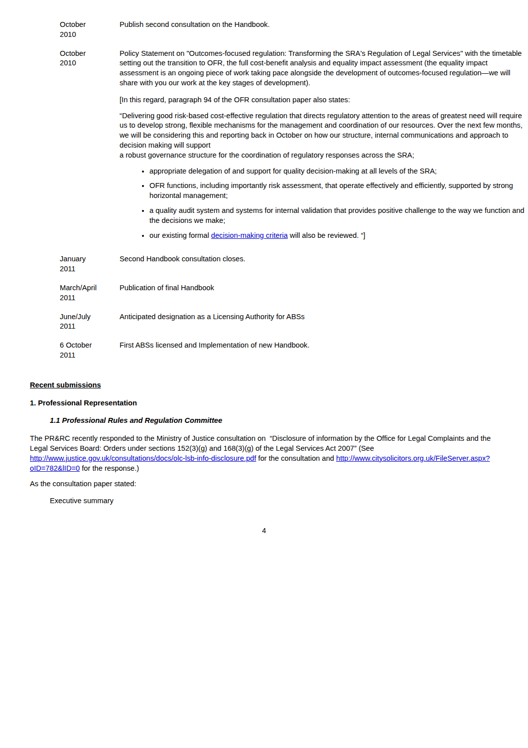| October 2010 | Publish second consultation on the Handbook. |
| October 2010 | Policy Statement on "Outcomes-focused regulation: Transforming the SRA's Regulation of Legal Services" with the timetable setting out the transition to OFR, the full cost-benefit analysis and equality impact assessment (the equality impact assessment is an ongoing piece of work taking pace alongside the development of outcomes-focused regulation—we will share with you our work at the key stages of development). [In this regard, paragraph 94 of the OFR consultation paper also states: “Delivering good risk-based cost-effective regulation that directs regulatory attention to the areas of greatest need will require us to develop strong, flexible mechanisms for the management and coordination of our resources. Over the next few months, we will be considering this and reporting back in October on how our structure, internal communications and approach to decision making will support a robust governance structure for the coordination of regulatory responses across the SRA; appropriate delegation of and support for quality decision-making at all levels of the SRA; OFR functions, including importantly risk assessment, that operate effectively and efficiently, supported by strong horizontal management; a quality audit system and systems for internal validation that provides positive challenge to the way we function and the decisions we make; our existing formal decision-making criteria will also be reviewed. “] |
| January 2011 | Second Handbook consultation closes. |
| March/April 2011 | Publication of final Handbook |
| June/July 2011 | Anticipated designation as a Licensing Authority for ABSs |
| 6 October 2011 | First ABSs licensed and Implementation of new Handbook. |
Recent submissions
1. Professional Representation
1.1 Professional Rules and Regulation Committee
The PR&RC recently responded to the Ministry of Justice consultation on “Disclosure of information by the Office for Legal Complaints and the Legal Services Board: Orders under sections 152(3)(g) and 168(3)(g) of the Legal Services Act 2007” (See http://www.justice.gov.uk/consultations/docs/olc-lsb-info-disclosure.pdf for the consultation and http://www.citysolicitors.org.uk/FileServer.aspx?oID=782&lID=0 for the response.)
As the consultation paper stated:
Executive summary
4